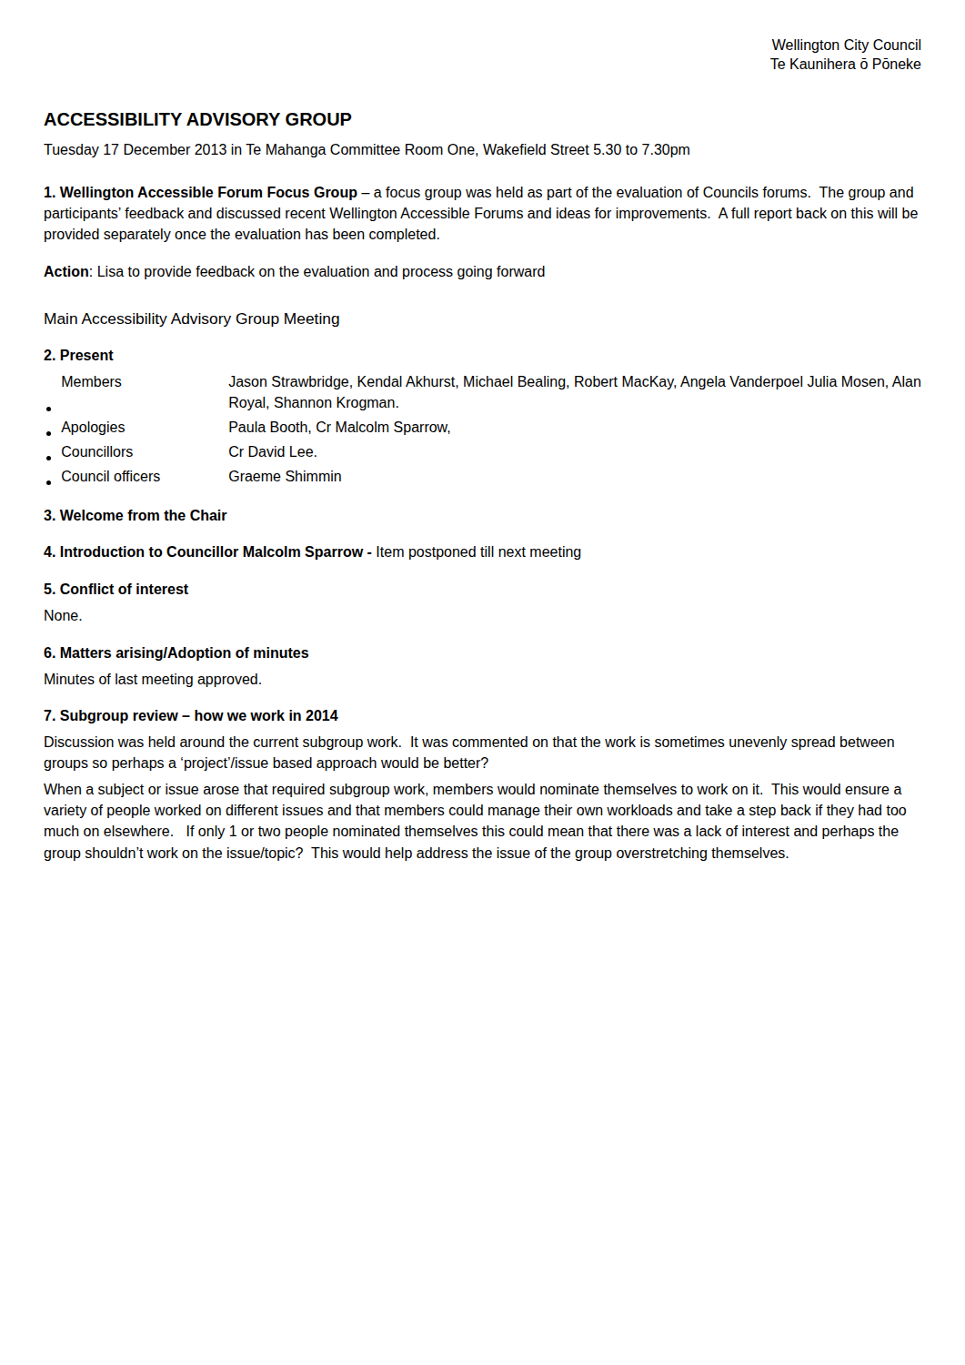Wellington City Council
Te Kaunihera ō Pōneke
ACCESSIBILITY ADVISORY GROUP
Tuesday 17 December 2013 in Te Mahanga Committee Room One, Wakefield Street 5.30 to 7.30pm
1. Wellington Accessible Forum Focus Group – a focus group was held as part of the evaluation of Councils forums. The group and participants’ feedback and discussed recent Wellington Accessible Forums and ideas for improvements. A full report back on this will be provided separately once the evaluation has been completed.
Action: Lisa to provide feedback on the evaluation and process going forward
Main Accessibility Advisory Group Meeting
2. Present
| Members | Jason Strawbridge, Kendal Akhurst, Michael Bealing, Robert MacKay, Angela Vanderpoel Julia Mosen, Alan Royal, Shannon Krogman. |
| Apologies | Paula Booth, Cr Malcolm Sparrow, |
| Councillors | Cr David Lee. |
| Council officers | Graeme Shimmin |
3. Welcome from the Chair
4. Introduction to Councillor Malcolm Sparrow - Item postponed till next meeting
5. Conflict of interest
None.
6. Matters arising/Adoption of minutes
Minutes of last meeting approved.
7. Subgroup review – how we work in 2014
Discussion was held around the current subgroup work. It was commented on that the work is sometimes unevenly spread between groups so perhaps a ‘project’/issue based approach would be better?
When a subject or issue arose that required subgroup work, members would nominate themselves to work on it. This would ensure a variety of people worked on different issues and that members could manage their own workloads and take a step back if they had too much on elsewhere. If only 1 or two people nominated themselves this could mean that there was a lack of interest and perhaps the group shouldn’t work on the issue/topic? This would help address the issue of the group overstretching themselves.